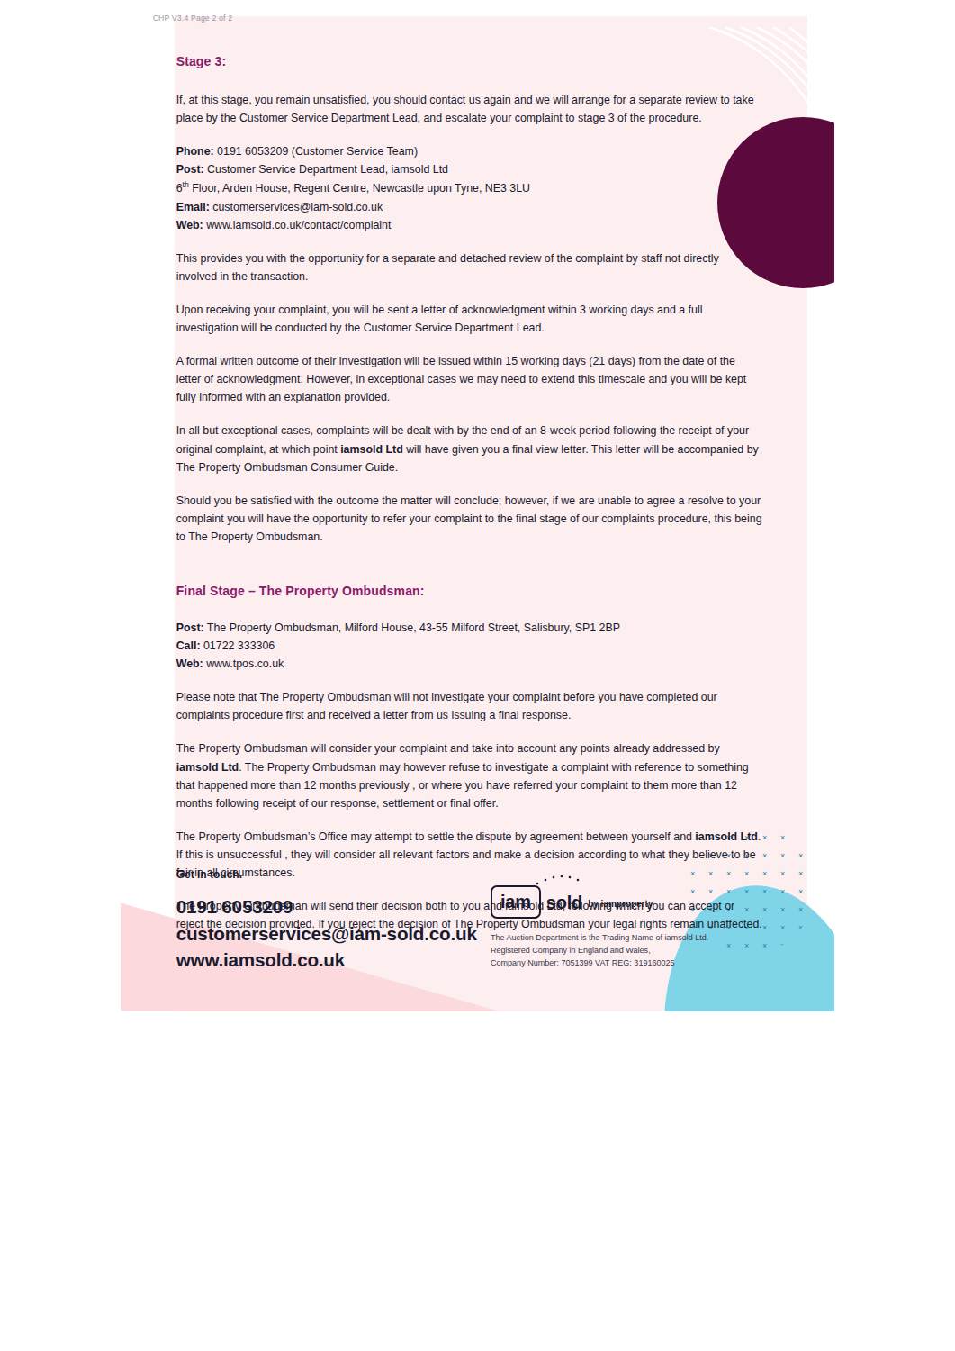××××××× ××××××× ××××××× ××××××× ××××××× ××××××× ×××××××
CHP V3.4 Page 2 of 2
Stage 3:
If, at this stage, you remain unsatisfied, you should contact us again and we will arrange for a separate review to take place by the Customer Service Department Lead, and escalate your complaint to stage 3 of the procedure.
Phone: 0191 6053209 (Customer Service Team)
Post: Customer Service Department Lead, iamsold Ltd
6th Floor, Arden House, Regent Centre, Newcastle upon Tyne, NE3 3LU
Email: customerservices@iam-sold.co.uk
Web: www.iamsold.co.uk/contact/complaint
This provides you with the opportunity for a separate and detached review of the complaint by staff not directly involved in the transaction.
Upon receiving your complaint, you will be sent a letter of acknowledgment within 3 working days and a full investigation will be conducted by the Customer Service Department Lead.
A formal written outcome of their investigation will be issued within 15 working days (21 days) from the date of the letter of acknowledgment. However, in exceptional cases we may need to extend this timescale and you will be kept fully informed with an explanation provided.
In all but exceptional cases, complaints will be dealt with by the end of an 8-week period following the receipt of your original complaint, at which point iamsold Ltd will have given you a final view letter. This letter will be accompanied by The Property Ombudsman Consumer Guide.
Should you be satisfied with the outcome the matter will conclude; however, if we are unable to agree a resolve to your complaint you will have the opportunity to refer your complaint to the final stage of our complaints procedure, this being to The Property Ombudsman.
Final Stage – The Property Ombudsman:
Post: The Property Ombudsman, Milford House, 43-55 Milford Street, Salisbury, SP1 2BP
Call: 01722 333306
Web: www.tpos.co.uk
Please note that The Property Ombudsman will not investigate your complaint before you have completed our complaints procedure first and received a letter from us issuing a final response.
The Property Ombudsman will consider your complaint and take into account any points already addressed by iamsold Ltd. The Property Ombudsman may however refuse to investigate a complaint with reference to something that happened more than 12 months previously , or where you have referred your complaint to them more than 12 months following receipt of our response, settlement or final offer.
The Property Ombudsman’s Office may attempt to settle the dispute by agreement between yourself and iamsold Ltd. If this is unsuccessful , they will consider all relevant factors and make a decision according to what they believe to be fair in all circumstances.
The Property Ombudsman will send their decision both to you and iamsold Ltd, following which you can accept or reject the decision provided. If you reject the decision of The Property Ombudsman your legal rights remain unaffected.
Get in touch.
0191 6053209
customerservices@iam-sold.co.uk
www.iamsold.co.uk
iam sold by iamproperty
The Auction Department is the Trading Name of iamsold Ltd.
Registered Company in England and Wales,
Company Number: 7051399 VAT REG: 319160025